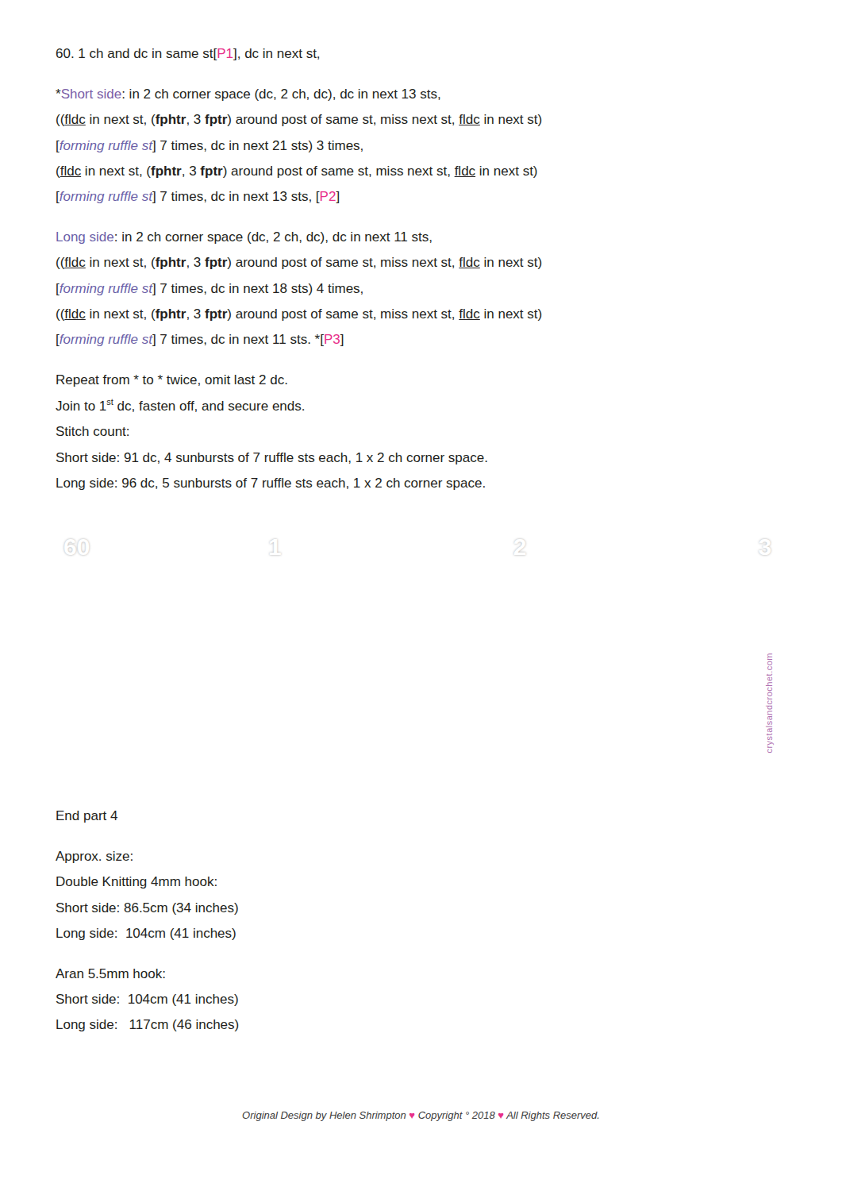60. 1 ch and dc in same st[P1], dc in next st,
*Short side: in 2 ch corner space (dc, 2 ch, dc), dc in next 13 sts,
((fldc in next st, (fphtr, 3 fptr) around post of same st, miss next st, fldc in next st)
[forming ruffle st] 7 times, dc in next 21 sts) 3 times,
(fldc in next st, (fphtr, 3 fptr) around post of same st, miss next st, fldc in next st)
[forming ruffle st] 7 times, dc in next 13 sts, [P2]
Long side: in 2 ch corner space (dc, 2 ch, dc), dc in next 11 sts,
((fldc in next st, (fphtr, 3 fptr) around post of same st, miss next st, fldc in next st)
[forming ruffle st] 7 times, dc in next 18 sts) 4 times,
((fldc in next st, (fphtr, 3 fptr) around post of same st, miss next st, fldc in next st)
[forming ruffle st] 7 times, dc in next 11 sts. *[P3]
Repeat from * to * twice, omit last 2 dc.
Join to 1st dc, fasten off, and secure ends.
Stitch count:
Short side: 91 dc, 4 sunbursts of 7 ruffle sts each, 1 x 2 ch corner space.
Long side: 96 dc, 5 sunbursts of 7 ruffle sts each, 1 x 2 ch corner space.
60 1
2
3 crystalsandcrochet.com
End part 4
Approx. size:
Double Knitting 4mm hook:
Short side: 86.5cm (34 inches)
Long side: 104cm (41 inches)
Aran 5.5mm hook:
Short side: 104cm (41 inches)
Long side: 117cm (46 inches)
Original Design by Helen Shrimpton ♥ Copyright ° 2018 ♥ All Rights Reserved.